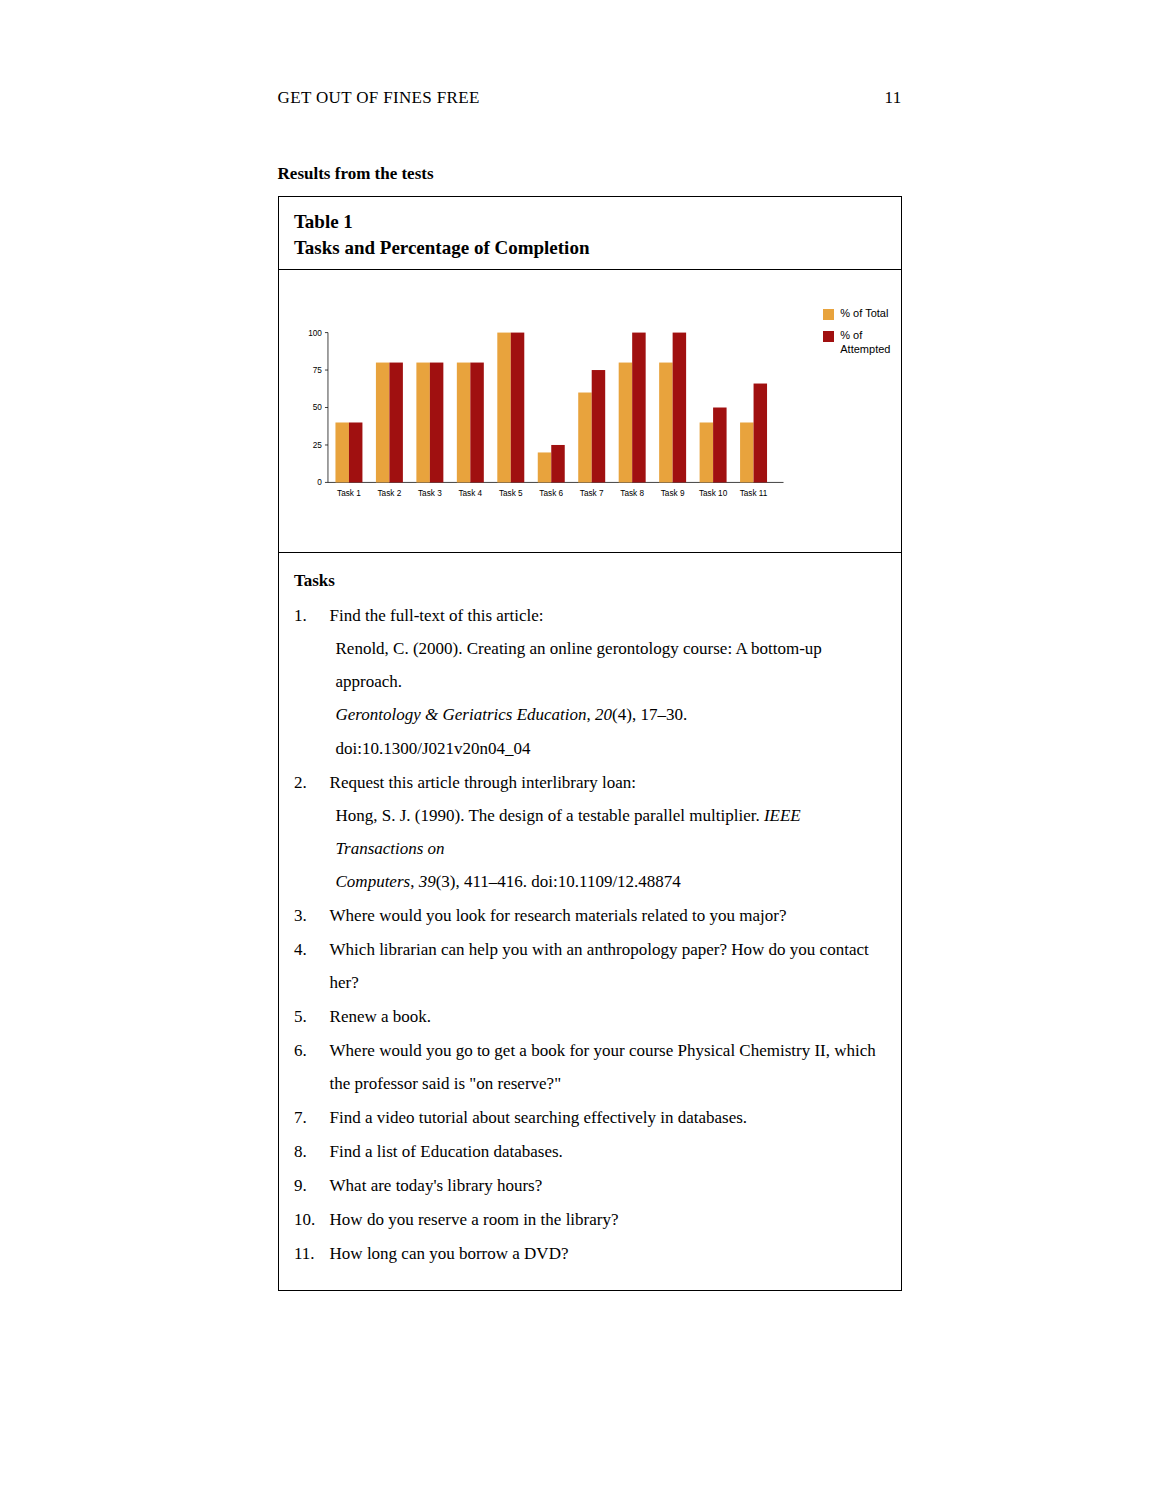Get Out of Fines Free 11
Results from the tests
Table 1 Tasks and Percentage of Completion
100 75 50 25 0 Task 1 Task 2 Task 3 Task 4 Task 5 Task 6 Task 7 Task 8 Task 9 Task 10 Task 11
% of Total
% of
Attempted
Tasks
Find the full-text of this article: Renold, C. (2000). Creating an online gerontology course: A bottom-up approach. Gerontology & Geriatrics Education, 20(4), 17–30. doi:10.1300/J021v20n04_04
Request this article through interlibrary loan: Hong, S. J. (1990). The design of a testable parallel multiplier. IEEE Transactions on Computers, 39(3), 411–416. doi:10.1109/12.48874
Where would you look for research materials related to you major?
Which librarian can help you with an anthropology paper? How do you contact her?
Renew a book.
Where would you go to get a book for your course Physical Chemistry II, which the professor said is "on reserve?"
Find a video tutorial about searching effectively in databases.
Find a list of Education databases.
What are today's library hours?
How do you reserve a room in the library?
How long can you borrow a DVD?